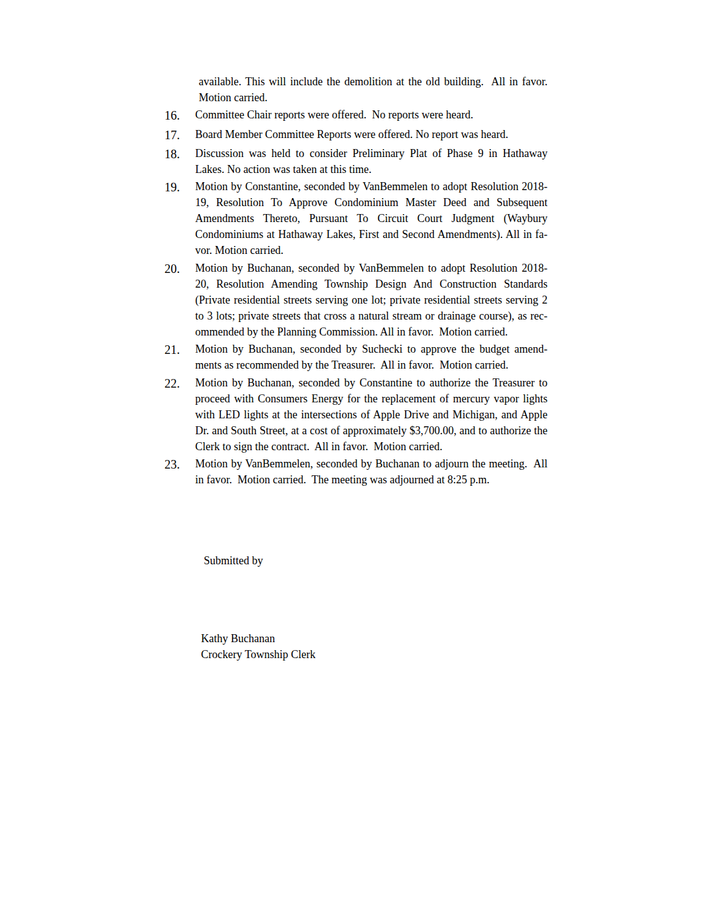available. This will include the demolition at the old building. All in favor. Motion carried.
16. Committee Chair reports were offered. No reports were heard.
17. Board Member Committee Reports were offered. No report was heard.
18. Discussion was held to consider Preliminary Plat of Phase 9 in Hathaway Lakes. No action was taken at this time.
19. Motion by Constantine, seconded by VanBemmelen to adopt Resolution 2018-19, Resolution To Approve Condominium Master Deed and Subsequent Amendments Thereto, Pursuant To Circuit Court Judgment (Waybury Condominiums at Hathaway Lakes, First and Second Amendments). All in favor. Motion carried.
20. Motion by Buchanan, seconded by VanBemmelen to adopt Resolution 2018-20, Resolution Amending Township Design And Construction Standards (Private residential streets serving one lot; private residential streets serving 2 to 3 lots; private streets that cross a natural stream or drainage course), as recommended by the Planning Commission. All in favor. Motion carried.
21. Motion by Buchanan, seconded by Suchecki to approve the budget amendments as recommended by the Treasurer. All in favor. Motion carried.
22. Motion by Buchanan, seconded by Constantine to authorize the Treasurer to proceed with Consumers Energy for the replacement of mercury vapor lights with LED lights at the intersections of Apple Drive and Michigan, and Apple Dr. and South Street, at a cost of approximately $3,700.00, and to authorize the Clerk to sign the contract. All in favor. Motion carried.
23. Motion by VanBemmelen, seconded by Buchanan to adjourn the meeting. All in favor. Motion carried. The meeting was adjourned at 8:25 p.m.
Submitted by
Kathy Buchanan
Crockery Township Clerk